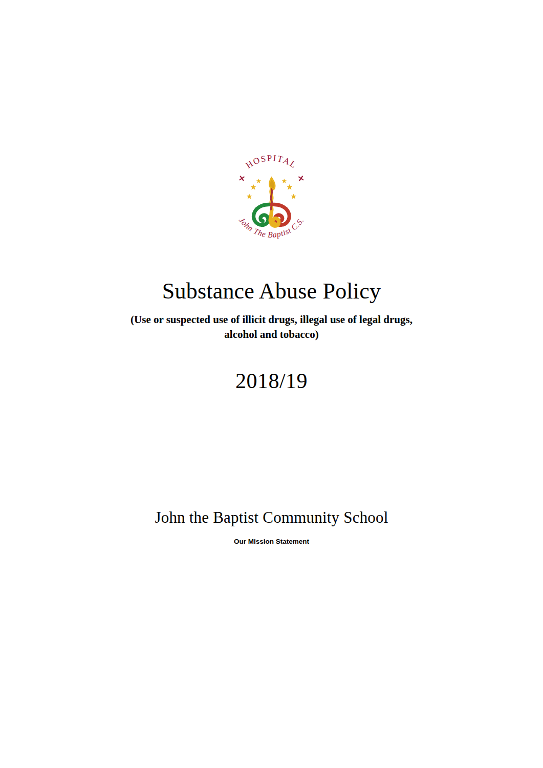HOSPITAL John The Baptist C.S.
Substance Abuse Policy
(Use or suspected use of illicit drugs, illegal use of legal drugs, alcohol and tobacco)
2018/19
John the Baptist Community School
Our Mission Statement